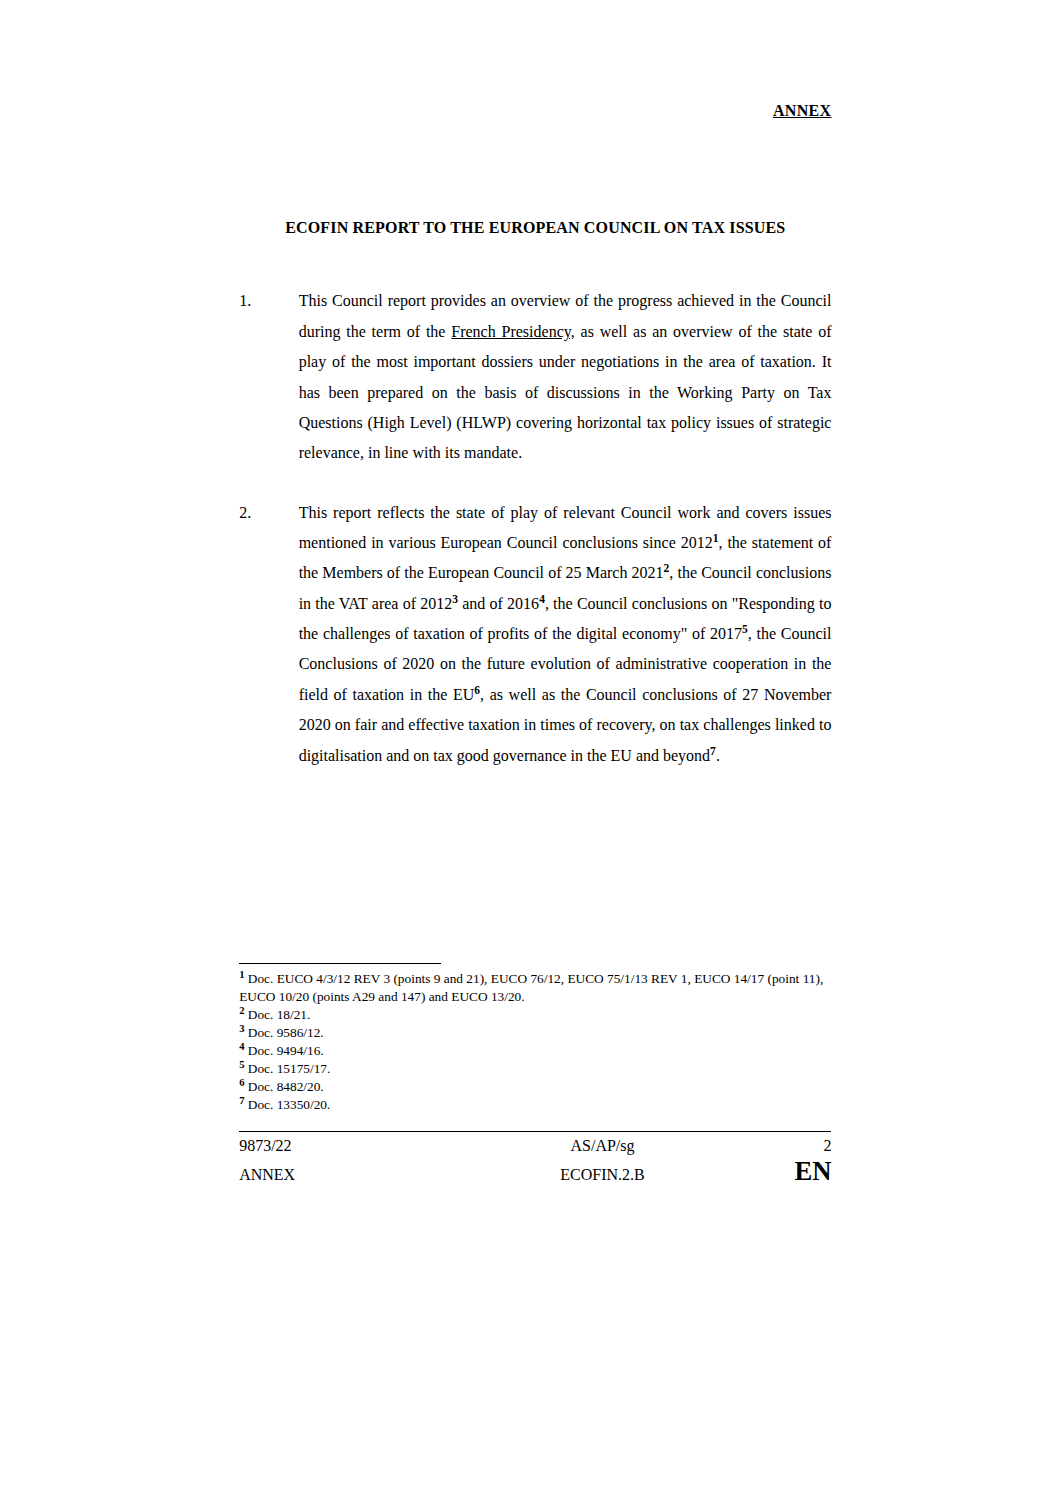ANNEX
ECOFIN REPORT TO THE EUROPEAN COUNCIL ON TAX ISSUES
1. This Council report provides an overview of the progress achieved in the Council during the term of the French Presidency, as well as an overview of the state of play of the most important dossiers under negotiations in the area of taxation. It has been prepared on the basis of discussions in the Working Party on Tax Questions (High Level) (HLWP) covering horizontal tax policy issues of strategic relevance, in line with its mandate.
2. This report reflects the state of play of relevant Council work and covers issues mentioned in various European Council conclusions since 20121, the statement of the Members of the European Council of 25 March 20212, the Council conclusions in the VAT area of 20123 and of 20164, the Council conclusions on "Responding to the challenges of taxation of profits of the digital economy" of 20175, the Council Conclusions of 2020 on the future evolution of administrative cooperation in the field of taxation in the EU6, as well as the Council conclusions of 27 November 2020 on fair and effective taxation in times of recovery, on tax challenges linked to digitalisation and on tax good governance in the EU and beyond7.
1 Doc. EUCO 4/3/12 REV 3 (points 9 and 21), EUCO 76/12, EUCO 75/1/13 REV 1, EUCO 14/17 (point 11), EUCO 10/20 (points A29 and 147) and EUCO 13/20.
2 Doc. 18/21.
3 Doc. 9586/12.
4 Doc. 9494/16.
5 Doc. 15175/17.
6 Doc. 8482/20.
7 Doc. 13350/20.
9873/22
AS/AP/sg
2
ANNEX
ECOFIN.2.B
EN